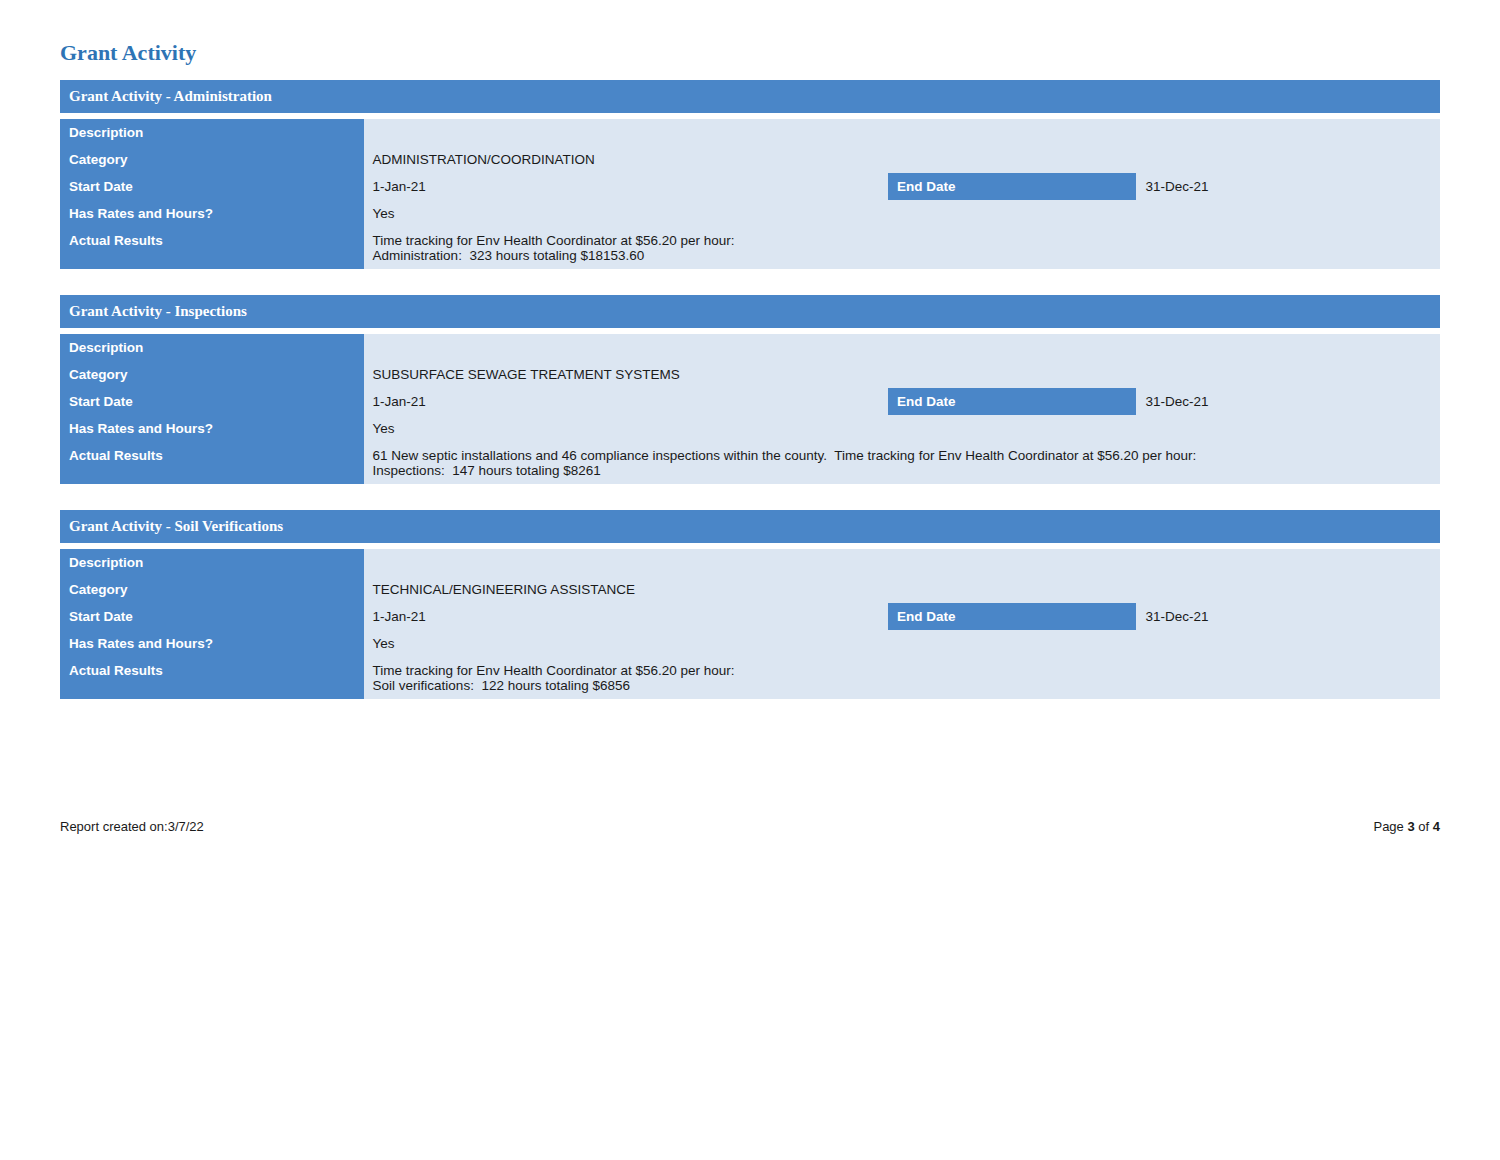Grant Activity
| Grant Activity - Administration |
| Description | |
| Category | ADMINISTRATION/COORDINATION |
| Start Date | 1-Jan-21 | End Date | 31-Dec-21 |
| Has Rates and Hours? | Yes |
| Actual Results | Time tracking for Env Health Coordinator at $56.20 per hour: Administration: 323 hours totaling $18153.60 |
| Grant Activity - Inspections |
| Description | |
| Category | SUBSURFACE SEWAGE TREATMENT SYSTEMS |
| Start Date | 1-Jan-21 | End Date | 31-Dec-21 |
| Has Rates and Hours? | Yes |
| Actual Results | 61 New septic installations and 46 compliance inspections within the county. Time tracking for Env Health Coordinator at $56.20 per hour: Inspections: 147 hours totaling $8261 |
| Grant Activity - Soil Verifications |
| Description | |
| Category | TECHNICAL/ENGINEERING ASSISTANCE |
| Start Date | 1-Jan-21 | End Date | 31-Dec-21 |
| Has Rates and Hours? | Yes |
| Actual Results | Time tracking for Env Health Coordinator at $56.20 per hour: Soil verifications: 122 hours totaling $6856 |
Report created on:3/7/22
Page 3 of 4